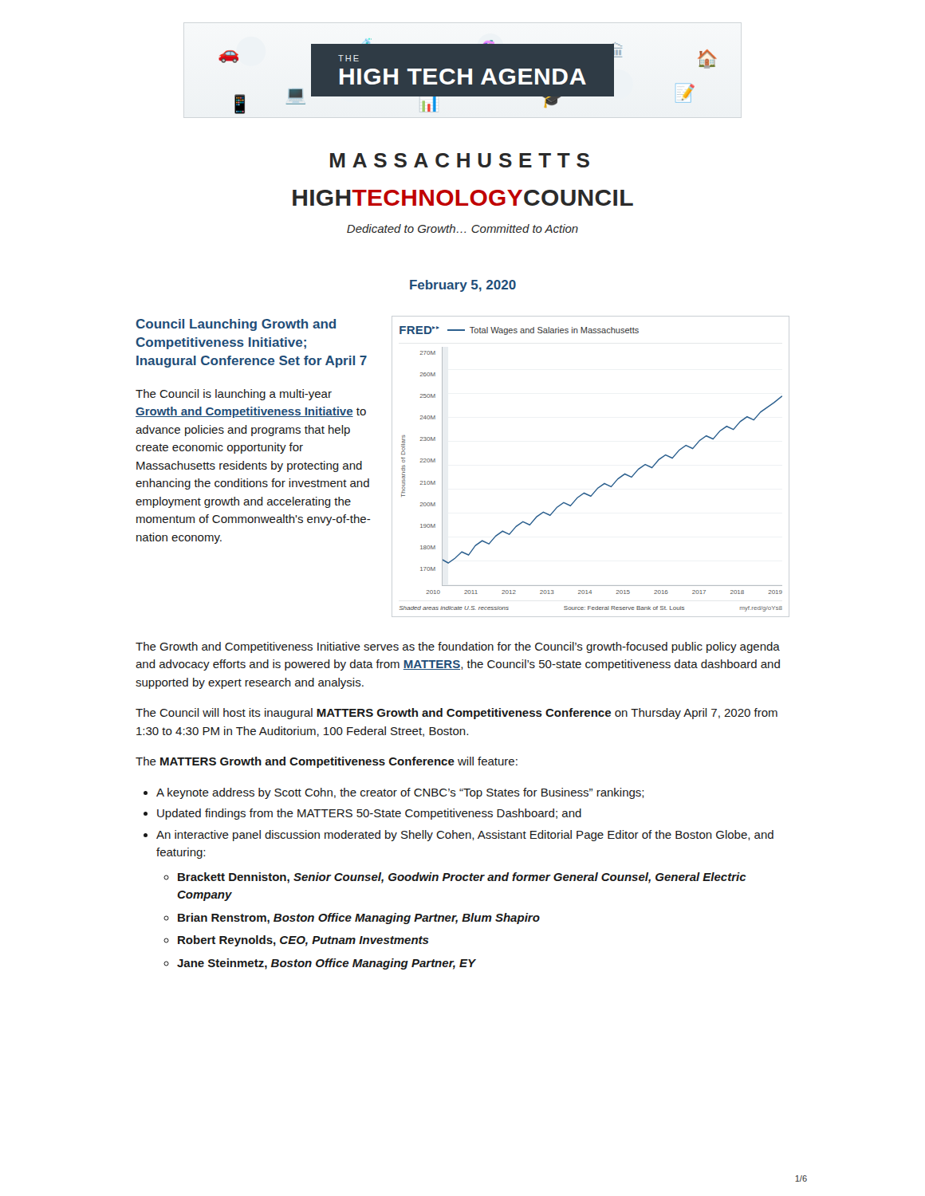🚗 💻 🧪 📊 🧬 🎓 🏛 📝 📱 🏠
THE HIGH TECH AGENDA
MASSACHUSETTS
HIGH TECHNOLOGY COUNCIL
Dedicated to Growth… Committed to Action
February 5, 2020
Council Launching Growth and Competitiveness Initiative; Inaugural Conference Set for April 7
The Council is launching a multi-year Growth and Competitiveness Initiative to advance policies and programs that help create economic opportunity for Massachusetts residents by protecting and enhancing the conditions for investment and employment growth and accelerating the momentum of Commonwealth's envy-of-the-nation economy.
FRED▸▸ Total Wages and Salaries in Massachusetts
Thousands of Dollars
270M 260M 250M 240M 230M 220M 210M 200M 190M 180M 170M
2010201120122013201420152016201720182019
Shaded areas indicate U.S. recessions Source: Federal Reserve Bank of St. Louis myf.red/g/oYs8
The Growth and Competitiveness Initiative serves as the foundation for the Council’s growth-focused public policy agenda and advocacy efforts and is powered by data from MATTERS, the Council’s 50-state competitiveness data dashboard and supported by expert research and analysis.
The Council will host its inaugural MATTERS Growth and Competitiveness Conference on Thursday April 7, 2020 from 1:30 to 4:30 PM in The Auditorium, 100 Federal Street, Boston.
The MATTERS Growth and Competitiveness Conference will feature:
A keynote address by Scott Cohn, the creator of CNBC’s “Top States for Business” rankings;
Updated findings from the MATTERS 50-State Competitiveness Dashboard; and
An interactive panel discussion moderated by Shelly Cohen, Assistant Editorial Page Editor of the Boston Globe, and featuring:
Brackett Denniston, Senior Counsel, Goodwin Procter and former General Counsel, General Electric Company
Brian Renstrom, Boston Office Managing Partner, Blum Shapiro
Robert Reynolds, CEO, Putnam Investments
Jane Steinmetz, Boston Office Managing Partner, EY
1/6